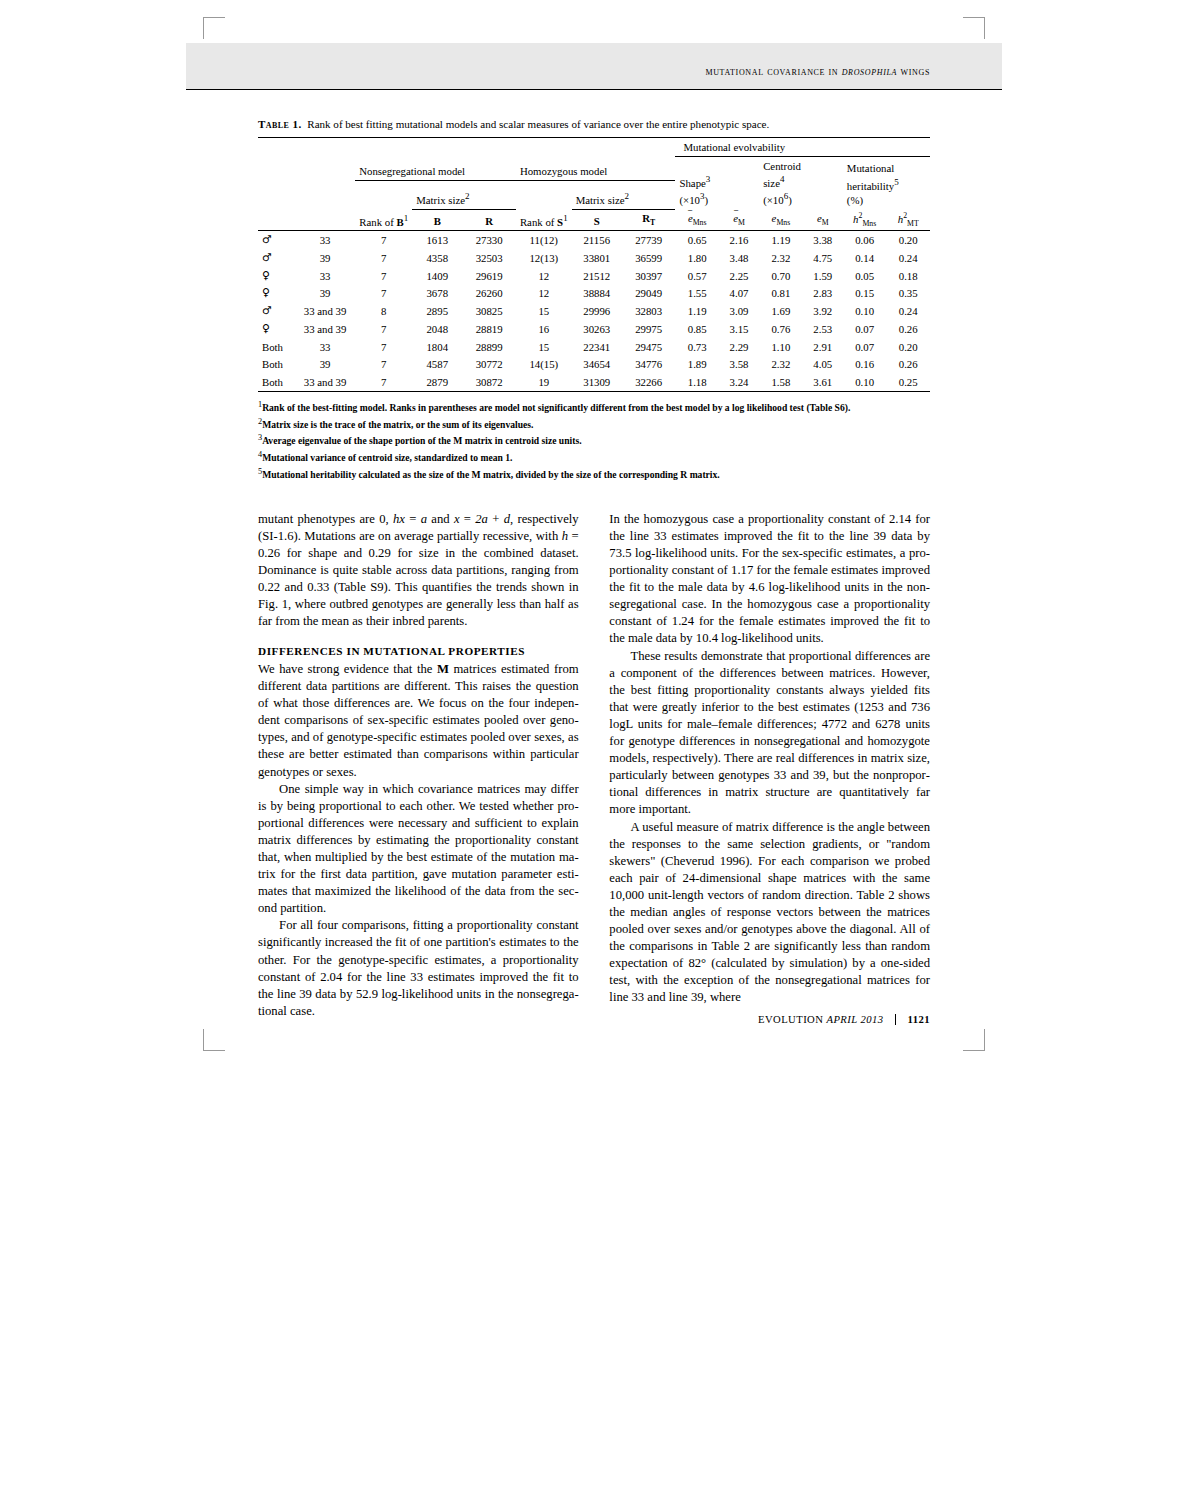mutational covariance in drosophila wings
Table 1. Rank of best fitting mutational models and scalar measures of variance over the entire phenotypic space.
| | | | | Mutational evolvability |
| --- | --- | --- | --- | --- |
| | | Nonsegregational model | Homozygous model | Shape 3 (×10 3 ) | Centroid size 4 (×10 6 ) | Mutational heritability 5 (%) |
| | | | Matrix size 2 | | Matrix size 2 |
| | | Rank of B 1 | B | R | Rank of S 1 | S | R T | e Mns | e M | e Mns | e M | h 2 Mns | h 2 MT |
| ♂ | 33 | 7 | 1613 | 27330 | 11(12) | 21156 | 27739 | 0.65 | 2.16 | 1.19 | 3.38 | 0.06 | 0.20 |
| ♂ | 39 | 7 | 4358 | 32503 | 12(13) | 33801 | 36599 | 1.80 | 3.48 | 2.32 | 4.75 | 0.14 | 0.24 |
| ♀ | 33 | 7 | 1409 | 29619 | 12 | 21512 | 30397 | 0.57 | 2.25 | 0.70 | 1.59 | 0.05 | 0.18 |
| ♀ | 39 | 7 | 3678 | 26260 | 12 | 38884 | 29049 | 1.55 | 4.07 | 0.81 | 2.83 | 0.15 | 0.35 |
| ♂ | 33 and 39 | 8 | 2895 | 30825 | 15 | 29996 | 32803 | 1.19 | 3.09 | 1.69 | 3.92 | 0.10 | 0.24 |
| ♀ | 33 and 39 | 7 | 2048 | 28819 | 16 | 30263 | 29975 | 0.85 | 3.15 | 0.76 | 2.53 | 0.07 | 0.26 |
| Both | 33 | 7 | 1804 | 28899 | 15 | 22341 | 29475 | 0.73 | 2.29 | 1.10 | 2.91 | 0.07 | 0.20 |
| Both | 39 | 7 | 4587 | 30772 | 14(15) | 34654 | 34776 | 1.89 | 3.58 | 2.32 | 4.05 | 0.16 | 0.26 |
| Both | 33 and 39 | 7 | 2879 | 30872 | 19 | 31309 | 32266 | 1.18 | 3.24 | 1.58 | 3.61 | 0.10 | 0.25 |
1Rank of the best-fitting model. Ranks in parentheses are model not significantly different from the best model by a log likelihood test (Table S6).
2Matrix size is the trace of the matrix, or the sum of its eigenvalues.
3Average eigenvalue of the shape portion of the M matrix in centroid size units.
4Mutational variance of centroid size, standardized to mean 1.
5Mutational heritability calculated as the size of the M matrix, divided by the size of the corresponding R matrix.
mutant phenotypes are 0, hx = a and x = 2a + d, respectively (SI-1.6). Mutations are on average partially recessive, with h = 0.26 for shape and 0.29 for size in the combined dataset. Dominance is quite stable across data partitions, ranging from 0.22 and 0.33 (Table S9). This quantifies the trends shown in Fig. 1, where outbred genotypes are generally less than half as far from the mean as their inbred parents.
Differences in mutational properties
We have strong evidence that the M matrices estimated from different data partitions are different. This raises the question of what those differences are. We focus on the four independent comparisons of sex-specific estimates pooled over genotypes, and of genotype-specific estimates pooled over sexes, as these are better estimated than comparisons within particular genotypes or sexes.
One simple way in which covariance matrices may differ is by being proportional to each other. We tested whether proportional differences were necessary and sufficient to explain matrix differences by estimating the proportionality constant that, when multiplied by the best estimate of the mutation matrix for the first data partition, gave mutation parameter estimates that maximized the likelihood of the data from the second partition.
For all four comparisons, fitting a proportionality constant significantly increased the fit of one partition's estimates to the other. For the genotype-specific estimates, a proportionality constant of 2.04 for the line 33 estimates improved the fit to the line 39 data by 52.9 log-likelihood units in the nonsegregational case.
In the homozygous case a proportionality constant of 2.14 for the line 33 estimates improved the fit to the line 39 data by 73.5 log-likelihood units. For the sex-specific estimates, a proportionality constant of 1.17 for the female estimates improved the fit to the male data by 4.6 log-likelihood units in the nonsegregational case. In the homozygous case a proportionality constant of 1.24 for the female estimates improved the fit to the male data by 10.4 log-likelihood units.
These results demonstrate that proportional differences are a component of the differences between matrices. However, the best fitting proportionality constants always yielded fits that were greatly inferior to the best estimates (1253 and 736 logL units for male–female differences; 4772 and 6278 units for genotype differences in nonsegregational and homozygote models, respectively). There are real differences in matrix size, particularly between genotypes 33 and 39, but the nonproportional differences in matrix structure are quantitatively far more important.
A useful measure of matrix difference is the angle between the responses to the same selection gradients, or "random skewers" (Cheverud 1996). For each comparison we probed each pair of 24-dimensional shape matrices with the same 10,000 unit-length vectors of random direction. Table 2 shows the median angles of response vectors between the matrices pooled over sexes and/or genotypes above the diagonal. All of the comparisons in Table 2 are significantly less than random expectation of 82° (calculated by simulation) by a one-sided test, with the exception of the nonsegregational matrices for line 33 and line 39, where
EVOLUTION APRIL 20131121